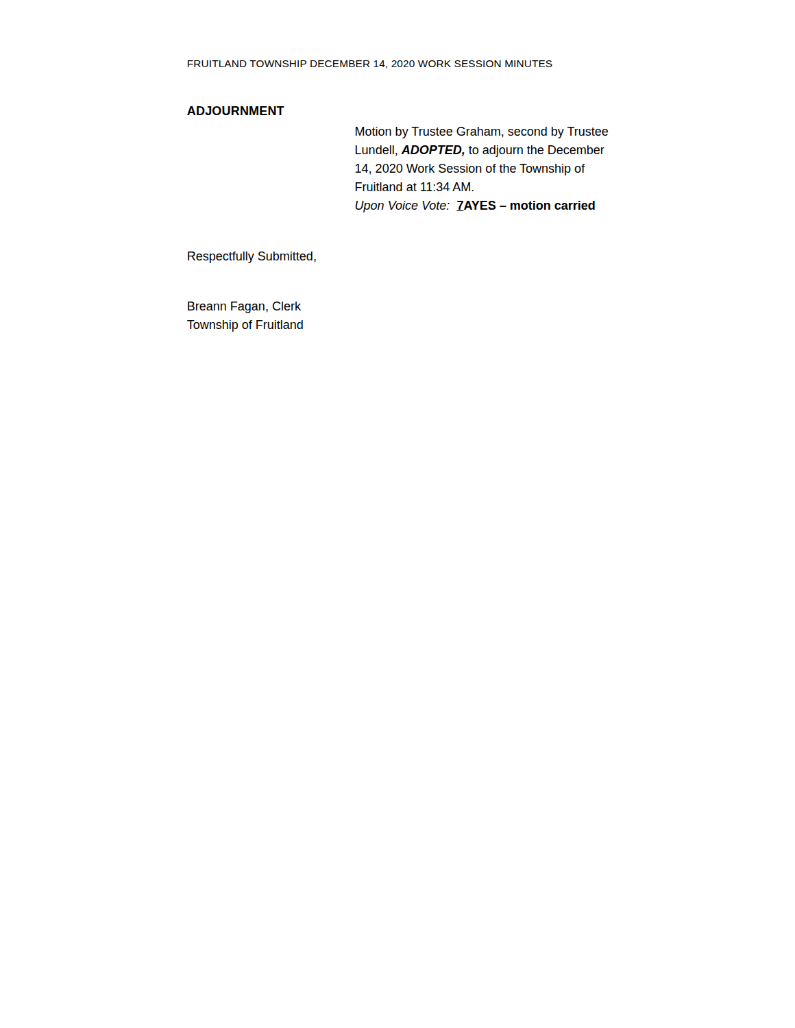FRUITLAND TOWNSHIP DECEMBER 14, 2020 WORK SESSION MINUTES
ADJOURNMENT
Motion by Trustee Graham, second by Trustee Lundell, ADOPTED, to adjourn the December 14, 2020 Work Session of the Township of Fruitland at 11:34 AM.
Upon Voice Vote: 7 AYES – motion carried
Respectfully Submitted,
Breann Fagan, Clerk
Township of Fruitland